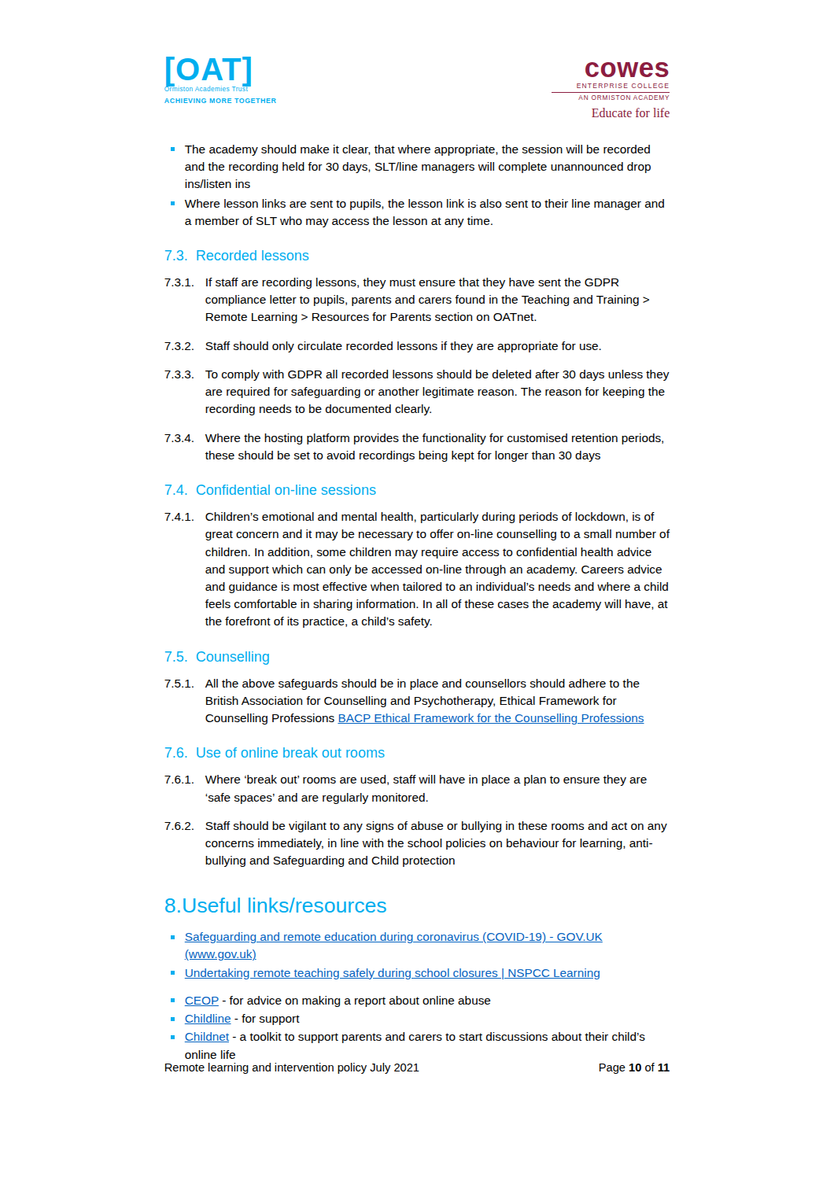[OAT]
Ormiston Academies Trust
ACHIEVING MORE TOGETHER
cowes
ENTERPRISE COLLEGE
AN ORMISTON ACADEMY
Educate for life
The academy should make it clear, that where appropriate, the session will be recorded and the recording held for 30 days, SLT/line managers will complete unannounced drop ins/listen ins
Where lesson links are sent to pupils, the lesson link is also sent to their line manager and a member of SLT who may access the lesson at any time.
7.3. Recorded lessons
7.3.1.
If staff are recording lessons, they must ensure that they have sent the GDPR compliance letter to pupils, parents and carers found in the Teaching and Training > Remote Learning > Resources for Parents section on OATnet.
7.3.2.
Staff should only circulate recorded lessons if they are appropriate for use.
7.3.3.
To comply with GDPR all recorded lessons should be deleted after 30 days unless they are required for safeguarding or another legitimate reason. The reason for keeping the recording needs to be documented clearly.
7.3.4.
Where the hosting platform provides the functionality for customised retention periods, these should be set to avoid recordings being kept for longer than 30 days
7.4. Confidential on-line sessions
7.4.1.
Children’s emotional and mental health, particularly during periods of lockdown, is of great concern and it may be necessary to offer on-line counselling to a small number of children. In addition, some children may require access to confidential health advice and support which can only be accessed on-line through an academy. Careers advice and guidance is most effective when tailored to an individual’s needs and where a child feels comfortable in sharing information. In all of these cases the academy will have, at the forefront of its practice, a child’s safety.
7.5. Counselling
7.5.1.
All the above safeguards should be in place and counsellors should adhere to the British Association for Counselling and Psychotherapy, Ethical Framework for Counselling Professions BACP Ethical Framework for the Counselling Professions
7.6. Use of online break out rooms
7.6.1.
Where ‘break out’ rooms are used, staff will have in place a plan to ensure they are ‘safe spaces’ and are regularly monitored.
7.6.2.
Staff should be vigilant to any signs of abuse or bullying in these rooms and act on any concerns immediately, in line with the school policies on behaviour for learning, anti-bullying and Safeguarding and Child protection
8.Useful links/resources
Safeguarding and remote education during coronavirus (COVID-19) - GOV.UK (www.gov.uk)
Undertaking remote teaching safely during school closures | NSPCC Learning
CEOP - for advice on making a report about online abuse
Childline - for support
Childnet - a toolkit to support parents and carers to start discussions about their child’s online life
Remote learning and intervention policy July 2021
Page 10 of 11